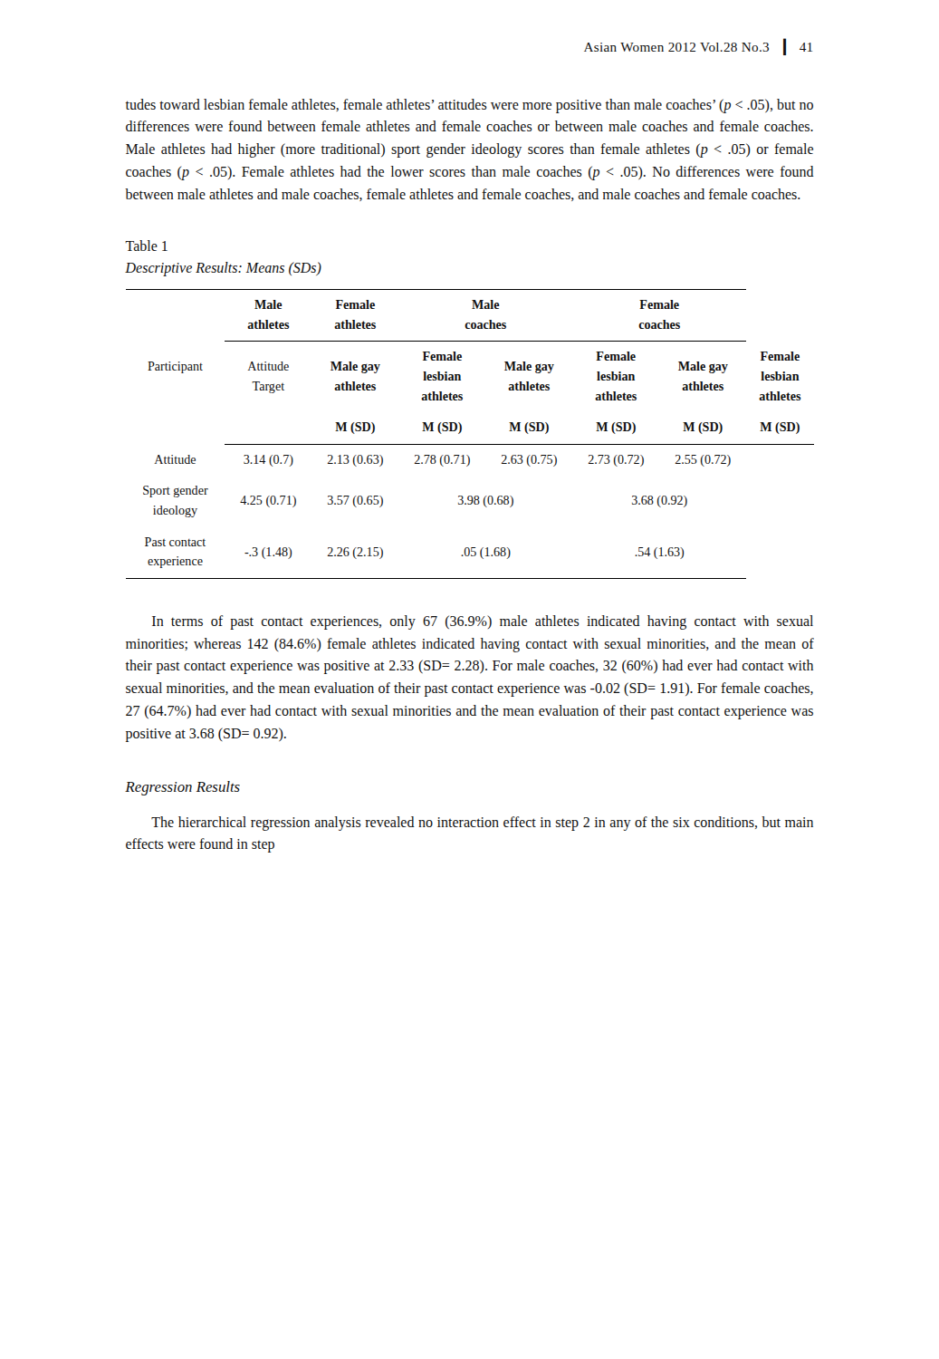Asian Women 2012 Vol.28 No.3 ┃ 41
tudes toward lesbian female athletes, female athletes’ attitudes were more positive than male coaches’ (p < .05), but no differences were found between female athletes and female coaches or between male coaches and female coaches. Male athletes had higher (more traditional) sport gender ideology scores than female athletes (p < .05) or female coaches (p < .05). Female athletes had the lower scores than male coaches (p < .05). No differences were found between male athletes and male coaches, female athletes and female coaches, and male coaches and female coaches.
Table 1
Descriptive Results: Means (SDs)
| Participant | Male athletes | Female athletes | Male coaches | Female coaches |
| --- | --- | --- | --- | --- |
| Attitude Target | Male gay athletes | Female lesbian athletes | Male gay athletes | Female lesbian athletes | Male gay athletes | Female lesbian athletes |
| | M (SD) | M (SD) | M (SD) | M (SD) | M (SD) | M (SD) |
| Attitude | 3.14 (0.7) | 2.13 (0.63) | 2.78 (0.71) | 2.63 (0.75) | 2.73 (0.72) | 2.55 (0.72) |
| Sport gender ideology | 4.25 (0.71) | 3.57 (0.65) | 3.98 (0.68) | 3.68 (0.92) |
| Past contact experience | -.3 (1.48) | 2.26 (2.15) | .05 (1.68) | .54 (1.63) |
In terms of past contact experiences, only 67 (36.9%) male athletes indicated having contact with sexual minorities; whereas 142 (84.6%) female athletes indicated having contact with sexual minorities, and the mean of their past contact experience was positive at 2.33 (SD= 2.28). For male coaches, 32 (60%) had ever had contact with sexual minorities, and the mean evaluation of their past contact experience was -0.02 (SD= 1.91). For female coaches, 27 (64.7%) had ever had contact with sexual minorities and the mean evaluation of their past contact experience was positive at 3.68 (SD= 0.92).
Regression Results
The hierarchical regression analysis revealed no interaction effect in step 2 in any of the six conditions, but main effects were found in step